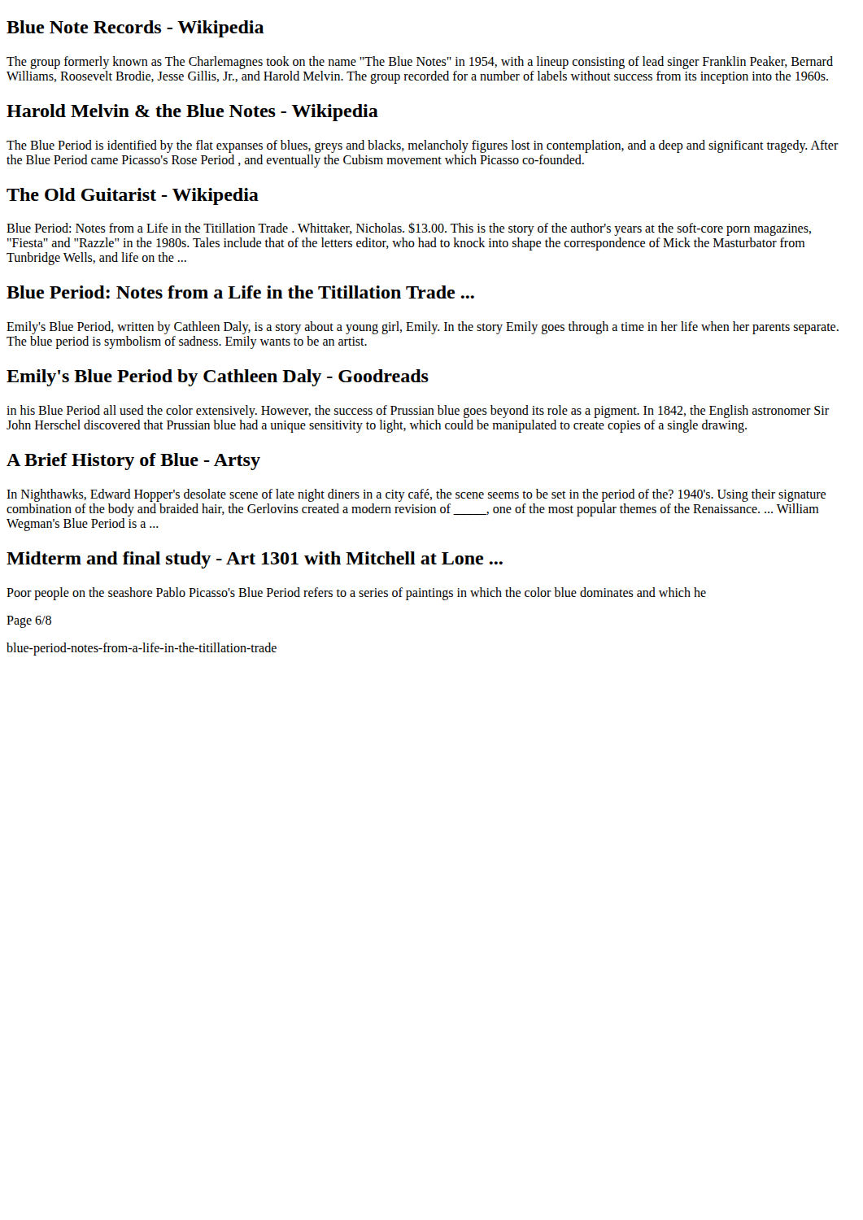Blue Note Records - Wikipedia
The group formerly known as The Charlemagnes took on the name "The Blue Notes" in 1954, with a lineup consisting of lead singer Franklin Peaker, Bernard Williams, Roosevelt Brodie, Jesse Gillis, Jr., and Harold Melvin. The group recorded for a number of labels without success from its inception into the 1960s.
Harold Melvin & the Blue Notes - Wikipedia
The Blue Period is identified by the flat expanses of blues, greys and blacks, melancholy figures lost in contemplation, and a deep and significant tragedy. After the Blue Period came Picasso's Rose Period , and eventually the Cubism movement which Picasso co-founded.
The Old Guitarist - Wikipedia
Blue Period: Notes from a Life in the Titillation Trade . Whittaker, Nicholas. $13.00. This is the story of the author's years at the soft-core porn magazines, "Fiesta" and "Razzle" in the 1980s. Tales include that of the letters editor, who had to knock into shape the correspondence of Mick the Masturbator from Tunbridge Wells, and life on the ...
Blue Period: Notes from a Life in the Titillation Trade ...
Emily's Blue Period, written by Cathleen Daly, is a story about a young girl, Emily. In the story Emily goes through a time in her life when her parents separate. The blue period is symbolism of sadness. Emily wants to be an artist.
Emily's Blue Period by Cathleen Daly - Goodreads
in his Blue Period all used the color extensively. However, the success of Prussian blue goes beyond its role as a pigment. In 1842, the English astronomer Sir John Herschel discovered that Prussian blue had a unique sensitivity to light, which could be manipulated to create copies of a single drawing.
A Brief History of Blue - Artsy
In Nighthawks, Edward Hopper's desolate scene of late night diners in a city café, the scene seems to be set in the period of the? 1940's. Using their signature combination of the body and braided hair, the Gerlovins created a modern revision of _____, one of the most popular themes of the Renaissance. ... William Wegman's Blue Period is a ...
Midterm and final study - Art 1301 with Mitchell at Lone ...
Poor people on the seashore Pablo Picasso's Blue Period refers to a series of paintings in which the color blue dominates and which he
Page 6/8
blue-period-notes-from-a-life-in-the-titillation-trade